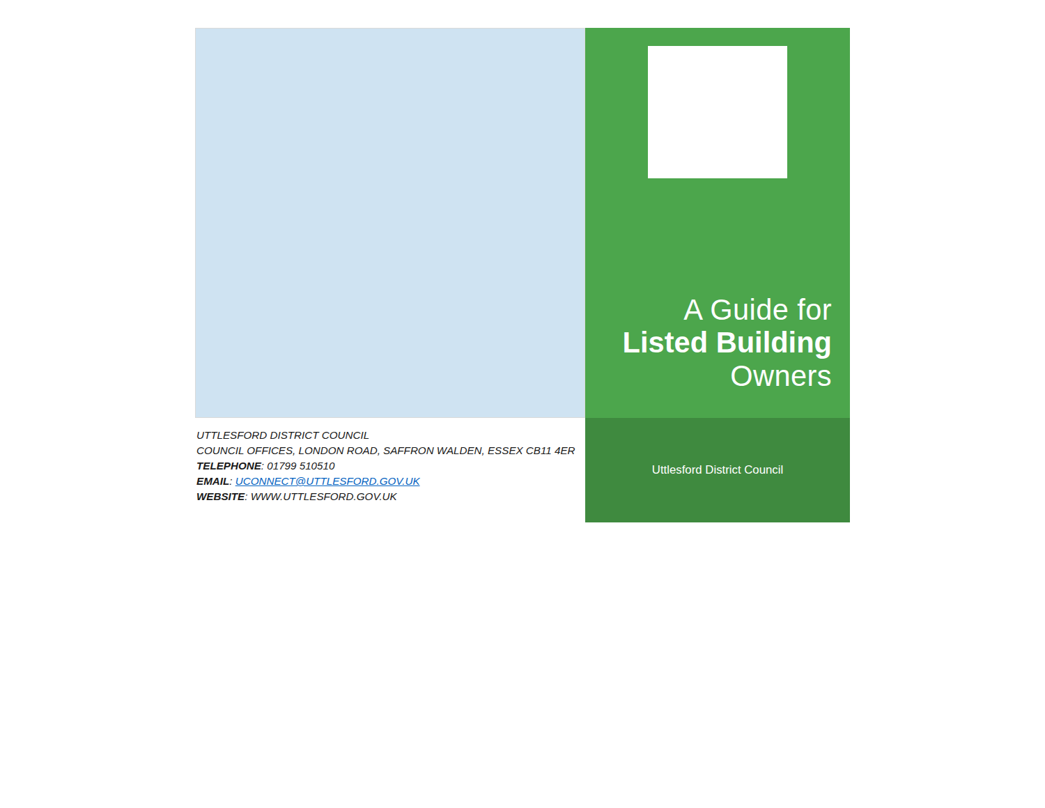Photograph: historic timber-framed listed buildings, Saffron Walden
UTTLESFORD DISTRICT COUNCIL
▲
It’s Our Community
A Guide for
Listed Building
Owners
UTTLESFORD DISTRICT COUNCIL
COUNCIL OFFICES, LONDON ROAD, SAFFRON WALDEN, ESSEX CB11 4ER
TELEPHONE: 01799 510510
EMAIL: UCONNECT@UTTLESFORD.GOV.UK
WEBSITE: WWW.UTTLESFORD.GOV.UK
Uttlesford District Council